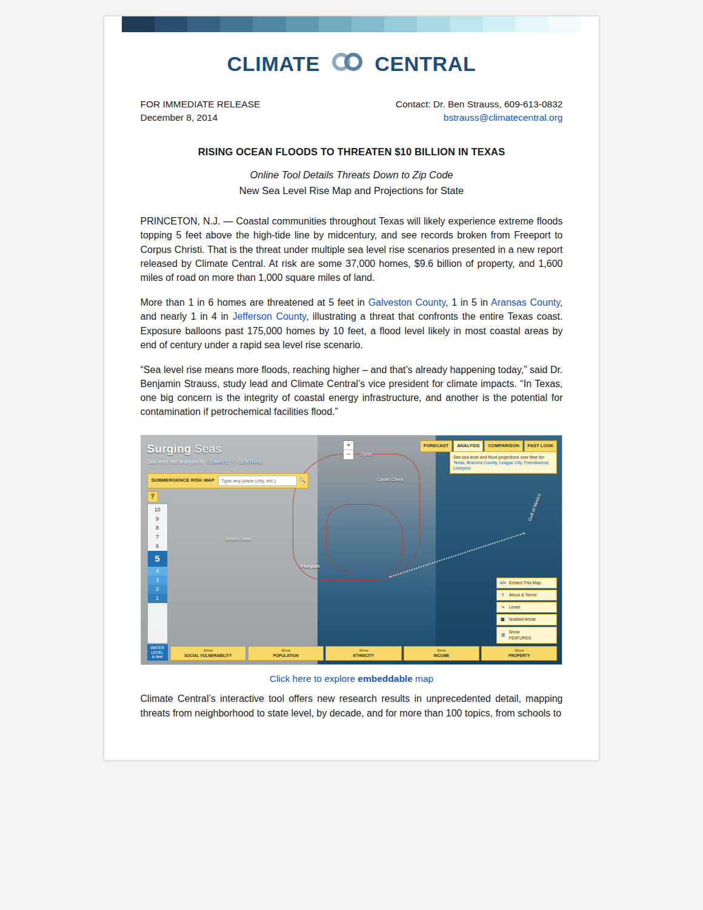CLIMATE CENTRAL
FOR IMMEDIATE RELEASE
December 8, 2014
Contact: Dr. Ben Strauss, 609-613-0832
bstrauss@climatecentral.org
RISING OCEAN FLOODS TO THREATEN $10 BILLION IN TEXAS
Online Tool Details Threats Down to Zip Code
New Sea Level Rise Map and Projections for State
PRINCETON, N.J. — Coastal communities throughout Texas will likely experience extreme floods topping 5 feet above the high-tide line by midcentury, and see records broken from Freeport to Corpus Christi. That is the threat under multiple sea level rise scenarios presented in a new report released by Climate Central. At risk are some 37,000 homes, $9.6 billion of property, and 1,600 miles of road on more than 1,000 square miles of land.
More than 1 in 6 homes are threatened at 5 feet in Galveston County, 1 in 5 in Aransas County, and nearly 1 in 4 in Jefferson County, illustrating a threat that confronts the entire Texas coast. Exposure balloons past 175,000 homes by 10 feet, a flood level likely in most coastal areas by end of century under a rapid sea level rise scenario.
“Sea level rise means more floods, reaching higher – and that’s already happening today,” said Dr. Benjamin Strauss, study lead and Climate Central’s vice president for climate impacts. “In Texas, one big concern is the integrity of coastal energy infrastructure, and another is the potential for contamination if petrochemical facilities flood.”
Cyster Creek Jones Creek Freeport Gulf of Mexico
Surging Seas
Sea level rise analysis by CLIMATE ○○ CENTRAL
SUBMERGENCE RISK MAP
🔍
?
10
9
8
7
6
5
4
3
2
1
WATER
LEVEL
in feet
+
−
Oyster
FORECAST ANALYSIS COMPARISON FAST LOOK
See sea level and flood projections over time for: Texas, Brazoria County, League City, Friendswood, Liverpool
</> Embed This Map
? About & Terms
∿ Levee
▦ Isolated Areas
☰ Show
FEATURES
Show SOCIAL VULNERABILITY
Show POPULATION
Show ETHNICITY
Show INCOME
Show PROPERTY
Click here to explore embeddable map
Climate Central’s interactive tool offers new research results in unprecedented detail, mapping threats from neighborhood to state level, by decade, and for more than 100 topics, from schools to